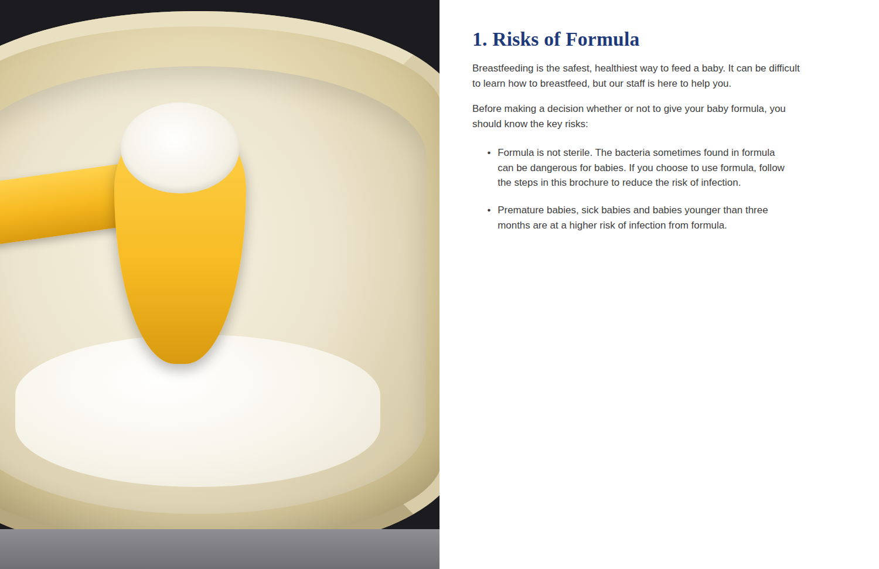Yellow scoop of powdered formula on an open can.
1. Risks of Formula
Breastfeeding is the safest, healthiest way to feed a baby. It can be difficult to learn how to breastfeed, but our staff is here to help you.
Before making a decision whether or not to give your baby formula, you should know the key risks:
Formula is not sterile. The bacteria sometimes found in formula can be dangerous for babies. If you choose to use formula, follow the steps in this brochure to reduce the risk of infection.
Premature babies, sick babies and babies younger than three months are at a higher risk of infection from formula.